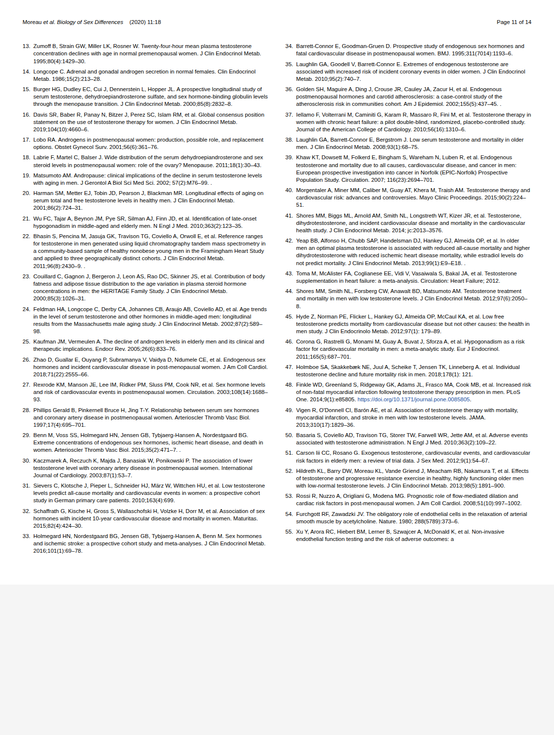Moreau et al. Biology of Sex Differences (2020) 11:18
Page 11 of 14
Zumoff B, Strain GW, Miller LK, Rosner W. Twenty-four-hour mean plasma testosterone concentration declines with age in normal premenopausal women. J Clin Endocrinol Metab. 1995;80(4):1429–30.
Longcope C. Adrenal and gonadal androgen secretion in normal females. Clin Endocrinol Metab. 1986;15(2):213–28.
Burger HG, Dudley EC, Cui J, Dennerstein L, Hopper JL. A prospective longitudinal study of serum testosterone, dehydroepiandrosterone sulfate, and sex hormone-binding globulin levels through the menopause transition. J Clin Endocrinol Metab. 2000;85(8):2832–8.
Davis SR, Baber R, Panay N, Bitzer J, Perez SC, Islam RM, et al. Global consensus position statement on the use of testosterone therapy for women. J Clin Endocrinol Metab. 2019;104(10):4660–6.
Lobo RA. Androgens in postmenopausal women: production, possible role, and replacement options. Obstet Gynecol Surv. 2001;56(6):361–76.
Labrie F, Martel C, Balser J. Wide distribution of the serum dehydroepiandrosterone and sex steroid levels in postmenopausal women: role of the ovary? Menopause. 2011;18(1):30–43.
Matsumoto AM. Andropause: clinical implications of the decline in serum testosterone levels with aging in men. J Gerontol A Biol Sci Med Sci. 2002; 57(2):M76–99. .
Harman SM, Metter EJ, Tobin JD, Pearson J, Blackman MR. Longitudinal effects of aging on serum total and free testosterone levels in healthy men. J Clin Endocrinol Metab. 2001;86(2):724–31.
Wu FC, Tajar A, Beynon JM, Pye SR, Silman AJ, Finn JD, et al. Identification of late-onset hypogonadism in middle-aged and elderly men. N Engl J Med. 2010;363(2):123–35.
Bhasin S, Pencina M, Jasuja GK, Travison TG, Coviello A, Orwoll E, et al. Reference ranges for testosterone in men generated using liquid chromatography tandem mass spectrometry in a community-based sample of healthy nonobese young men in the Framingham Heart Study and applied to three geographically distinct cohorts. J Clin Endocrinol Metab. 2011;96(8):2430–9. .
Couillard C, Gagnon J, Bergeron J, Leon AS, Rao DC, Skinner JS, et al. Contribution of body fatness and adipose tissue distribution to the age variation in plasma steroid hormone concentrations in men: the HERITAGE Family Study. J Clin Endocrinol Metab. 2000;85(3):1026–31.
Feldman HA, Longcope C, Derby CA, Johannes CB, Araujo AB, Coviello AD, et al. Age trends in the level of serum testosterone and other hormones in middle-aged men: longitudinal results from the Massachusetts male aging study. J Clin Endocrinol Metab. 2002;87(2):589–98.
Kaufman JM, Vermeulen A. The decline of androgen levels in elderly men and its clinical and therapeutic implications. Endocr Rev. 2005;26(6):833–76.
Zhao D, Guallar E, Ouyang P, Subramanya V, Vaidya D, Ndumele CE, et al. Endogenous sex hormones and incident cardiovascular disease in post-menopausal women. J Am Coll Cardiol. 2018;71(22):2555–66.
Rexrode KM, Manson JE, Lee IM, Ridker PM, Sluss PM, Cook NR, et al. Sex hormone levels and risk of cardiovascular events in postmenopausal women. Circulation. 2003;108(14):1688–93.
Phillips Gerald B, Pinkernell Bruce H, Jing T-Y. Relationship between serum sex hormones and coronary artery disease in postmenopausal women. Arterioscler Thromb Vasc Biol. 1997;17(4):695–701.
Benn M, Voss SS, Holmegard HN, Jensen GB, Tybjaerg-Hansen A, Nordestgaard BG. Extreme concentrations of endogenous sex hormones, ischemic heart disease, and death in women. Arterioscler Thromb Vasc Biol. 2015;35(2):471–7. .
Kaczmarek A, Reczuch K, Majda J, Banasiak W, Ponikowski P. The association of lower testosterone level with coronary artery disease in postmenopausal women. International Journal of Cardiology. 2003;87(1):53–7.
Sievers C, Klotsche J, Pieper L, Schneider HJ, März W, Wittchen HU, et al. Low testosterone levels predict all-cause mortality and cardiovascular events in women: a prospective cohort study in German primary care patients. 2010;163(4):699.
Schaffrath G, Kische H, Gross S, Wallaschofski H, Volzke H, Dorr M, et al. Association of sex hormones with incident 10-year cardiovascular disease and mortality in women. Maturitas. 2015;82(4):424–30.
Holmegard HN, Nordestgaard BG, Jensen GB, Tybjaerg-Hansen A, Benn M. Sex hormones and ischemic stroke: a prospective cohort study and meta-analyses. J Clin Endocrinol Metab. 2016;101(1):69–78.
Barrett-Connor E, Goodman-Gruen D. Prospective study of endogenous sex hormones and fatal cardiovascular disease in postmenopausal women. BMJ. 1995;311(7014):1193–6.
Laughlin GA, Goodell V, Barrett-Connor E. Extremes of endogenous testosterone are associated with increased risk of incident coronary events in older women. J Clin Endocrinol Metab. 2010;95(2):740–7.
Golden SH, Maguire A, Ding J, Crouse JR, Cauley JA, Zacur H, et al. Endogenous postmenopausal hormones and carotid atherosclerosis: a case-control study of the atherosclerosis risk in communities cohort. Am J Epidemiol. 2002;155(5):437–45. .
Iellamo F, Volterrani M, Caminiti G, Karam R, Massaro R, Fini M, et al. Testosterone therapy in women with chronic heart failure: a pilot double-blind, randomized, placebo-controlled study. Journal of the American College of Cardiology. 2010;56(16):1310–6.
Laughlin GA, Barrett-Connor E, Bergstrom J. Low serum testosterone and mortality in older men. J Clin Endocrinol Metab. 2008;93(1):68–75.
Khaw KT, Dowsett M, Folkerd E, Bingham S, Wareham N, Luben R, et al. Endogenous testosterone and mortality due to all causes, cardiovascular disease, and cancer in men: European prospective investigation into cancer in Norfolk (EPIC-Norfolk) Prospective Population Study. Circulation. 2007; 116(23):2694–701.
Morgentaler A, Miner MM, Caliber M, Guay AT, Khera M, Traish AM. Testosterone therapy and cardiovascular risk: advances and controversies. Mayo Clinic Proceedings. 2015;90(2):224–51.
Shores MM, Biggs ML, Arnold AM, Smith NL, Longstreth WT, Kizer JR, et al. Testosterone, dihydrotestosterone, and incident cardiovascular disease and mortality in the cardiovascular health study. J Clin Endocrinol Metab. 2014; jc:2013–3576.
Yeap BB, Alfonso H, Chubb SAP, Handelsman DJ, Hankey GJ, Almeida OP, et al. In older men an optimal plasma testosterone is associated with reduced all-cause mortality and higher dihydrotestosterone with reduced ischemic heart disease mortality, while estradiol levels do not predict mortality. J Clini Endocrinol Metab. 2013;99(1):E9–E18. .
Toma M, McAlister FA, Coglianese EE, Vidi V, Vasaiwala S, Bakal JA, et al. Testosterone supplementation in heart failure: a meta-analysis. Circulation: Heart Failure; 2012.
Shores MM, Smith NL, Forsberg CW, Anawalt BD, Matsumoto AM. Testosterone treatment and mortality in men with low testosterone levels. J Clin Endocrinol Metab. 2012;97(6):2050–8.
Hyde Z, Norman PE, Flicker L, Hankey GJ, Almeida OP, McCaul KA, et al. Low free testosterone predicts mortality from cardiovascular disease but not other causes: the health in men study. J Clin Endocrinolo Metab. 2012;97(1): 179–89.
Corona G, Rastrelli G, Monami M, Guay A, Buvat J, Sforza A, et al. Hypogonadism as a risk factor for cardiovascular mortality in men: a meta-analytic study. Eur J Endocrinol. 2011;165(5):687–701.
Holmboe SA, Skakkebæk NE, Juul A, Scheike T, Jensen TK, Linneberg A. et al. Individual testosterone decline and future mortality risk in men. 2018;178(1): 121.
Finkle WD, Greenland S, Ridgeway GK, Adams JL, Frasco MA, Cook MB, et al. Increased risk of non-fatal myocardial infarction following testosterone therapy prescription in men. PLoS One. 2014;9(1):e85805. https://doi.org/10.1371/journal.pone.0085805.
Vigen R, O'Donnell CI, Barón AE, et al. Association of testosterone therapy with mortality, myocardial infarction, and stroke in men with low testosterone levels. JAMA. 2013;310(17):1829–36.
Basaria S, Coviello AD, Travison TG, Storer TW, Farwell WR, Jette AM, et al. Adverse events associated with testosterone administration. N Engl J Med. 2010;363(2):109–22.
Carson Iii CC, Rosano G. Exogenous testosterone, cardiovascular events, and cardiovascular risk factors in elderly men: a review of trial data. J Sex Med. 2012;9(1):54–67.
Hildreth KL, Barry DW, Moreau KL, Vande Griend J, Meacham RB, Nakamura T, et al. Effects of testosterone and progressive resistance exercise in healthy, highly functioning older men with low-normal testosterone levels. J Clin Endocrinol Metab. 2013;98(5):1891–900.
Rossi R, Nuzzo A, Origliani G, Modena MG. Prognostic role of flow-mediated dilation and cardiac risk factors in post-menopausal women. J Am Coll Cardiol. 2008;51(10):997–1002.
Furchgott RF, Zawadzki JV. The obligatory role of endothelial cells in the relaxation of arterial smooth muscle by acetylcholine. Nature. 1980; 288(5789):373–6.
Xu Y, Arora RC, Hiebert BM, Lerner B, Szwajcer A, McDonald K, et al. Non-invasive endothelial function testing and the risk of adverse outcomes: a